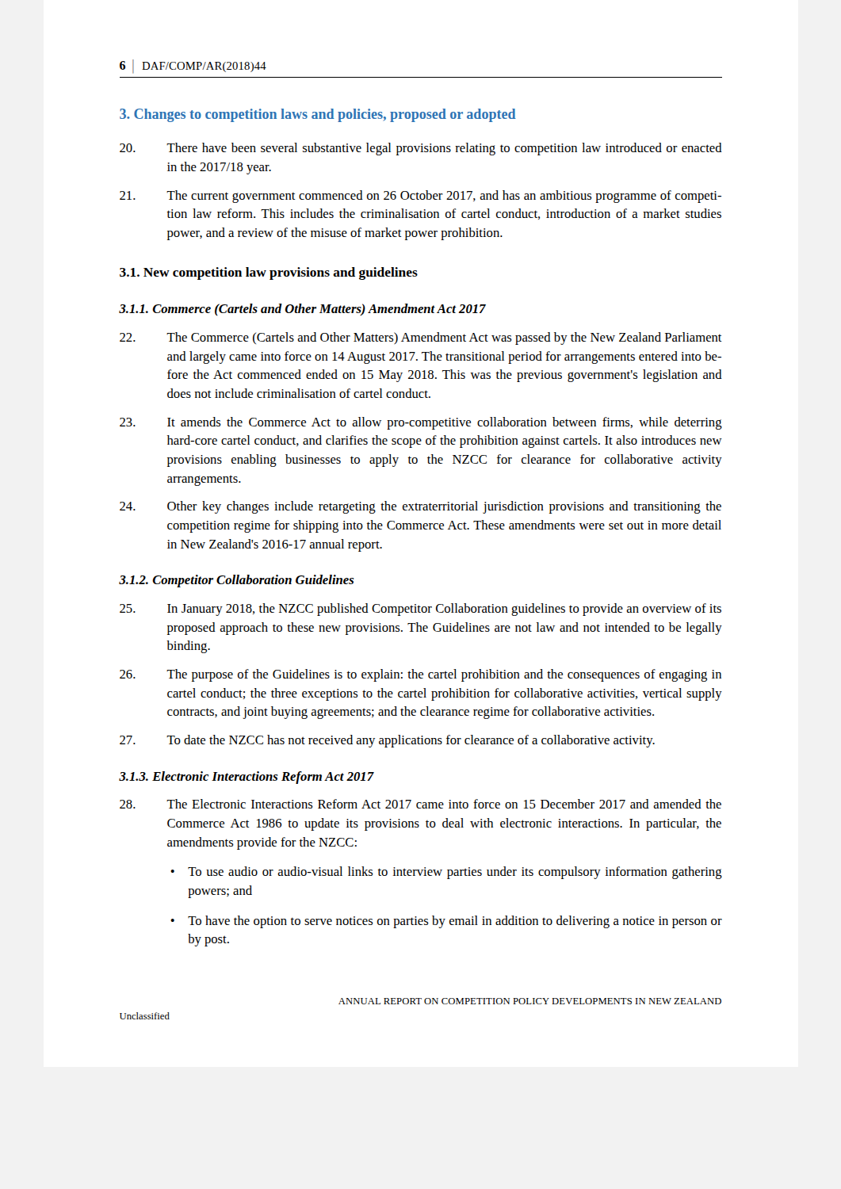6│DAF/COMP/AR(2018)44
3. Changes to competition laws and policies, proposed or adopted
20. There have been several substantive legal provisions relating to competition law introduced or enacted in the 2017/18 year.
21. The current government commenced on 26 October 2017, and has an ambitious programme of competition law reform. This includes the criminalisation of cartel conduct, introduction of a market studies power, and a review of the misuse of market power prohibition.
3.1. New competition law provisions and guidelines
3.1.1. Commerce (Cartels and Other Matters) Amendment Act 2017
22. The Commerce (Cartels and Other Matters) Amendment Act was passed by the New Zealand Parliament and largely came into force on 14 August 2017. The transitional period for arrangements entered into before the Act commenced ended on 15 May 2018. This was the previous government's legislation and does not include criminalisation of cartel conduct.
23. It amends the Commerce Act to allow pro-competitive collaboration between firms, while deterring hard-core cartel conduct, and clarifies the scope of the prohibition against cartels. It also introduces new provisions enabling businesses to apply to the NZCC for clearance for collaborative activity arrangements.
24. Other key changes include retargeting the extraterritorial jurisdiction provisions and transitioning the competition regime for shipping into the Commerce Act. These amendments were set out in more detail in New Zealand's 2016-17 annual report.
3.1.2. Competitor Collaboration Guidelines
25. In January 2018, the NZCC published Competitor Collaboration guidelines to provide an overview of its proposed approach to these new provisions. The Guidelines are not law and not intended to be legally binding.
26. The purpose of the Guidelines is to explain: the cartel prohibition and the consequences of engaging in cartel conduct; the three exceptions to the cartel prohibition for collaborative activities, vertical supply contracts, and joint buying agreements; and the clearance regime for collaborative activities.
27. To date the NZCC has not received any applications for clearance of a collaborative activity.
3.1.3. Electronic Interactions Reform Act 2017
28. The Electronic Interactions Reform Act 2017 came into force on 15 December 2017 and amended the Commerce Act 1986 to update its provisions to deal with electronic interactions. In particular, the amendments provide for the NZCC:
To use audio or audio-visual links to interview parties under its compulsory information gathering powers; and
To have the option to serve notices on parties by email in addition to delivering a notice in person or by post.
ANNUAL REPORT ON COMPETITION POLICY DEVELOPMENTS IN NEW ZEALAND
Unclassified